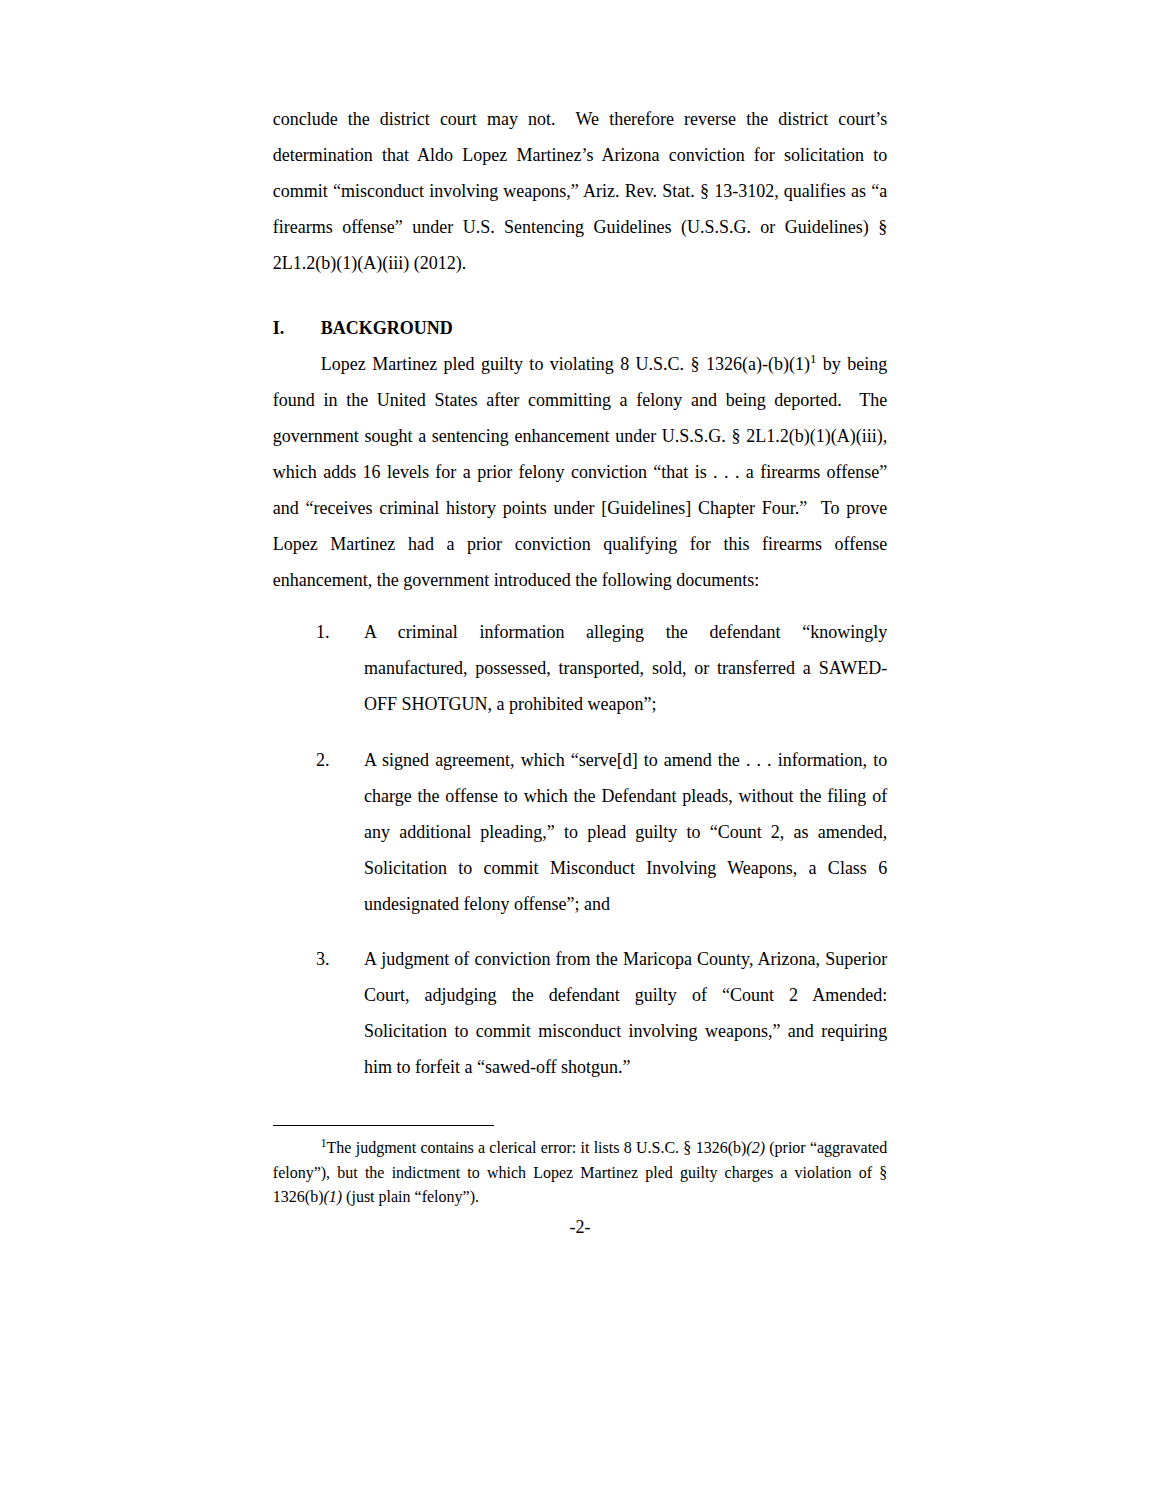conclude the district court may not. We therefore reverse the district court’s determination that Aldo Lopez Martinez’s Arizona conviction for solicitation to commit “misconduct involving weapons,” Ariz. Rev. Stat. § 13-3102, qualifies as “a firearms offense” under U.S. Sentencing Guidelines (U.S.S.G. or Guidelines) § 2L1.2(b)(1)(A)(iii) (2012).
I. BACKGROUND
Lopez Martinez pled guilty to violating 8 U.S.C. § 1326(a)-(b)(1)1 by being found in the United States after committing a felony and being deported. The government sought a sentencing enhancement under U.S.S.G. § 2L1.2(b)(1)(A)(iii), which adds 16 levels for a prior felony conviction “that is . . . a firearms offense” and “receives criminal history points under [Guidelines] Chapter Four.” To prove Lopez Martinez had a prior conviction qualifying for this firearms offense enhancement, the government introduced the following documents:
1. A criminal information alleging the defendant “knowingly manufactured, possessed, transported, sold, or transferred a SAWED-OFF SHOTGUN, a prohibited weapon”;
2. A signed agreement, which “serve[d] to amend the . . . information, to charge the offense to which the Defendant pleads, without the filing of any additional pleading,” to plead guilty to “Count 2, as amended, Solicitation to commit Misconduct Involving Weapons, a Class 6 undesignated felony offense”; and
3. A judgment of conviction from the Maricopa County, Arizona, Superior Court, adjudging the defendant guilty of “Count 2 Amended: Solicitation to commit misconduct involving weapons,” and requiring him to forfeit a “sawed-off shotgun.”
1The judgment contains a clerical error: it lists 8 U.S.C. § 1326(b)(2) (prior “aggravated felony”), but the indictment to which Lopez Martinez pled guilty charges a violation of § 1326(b)(1) (just plain “felony”).
-2-